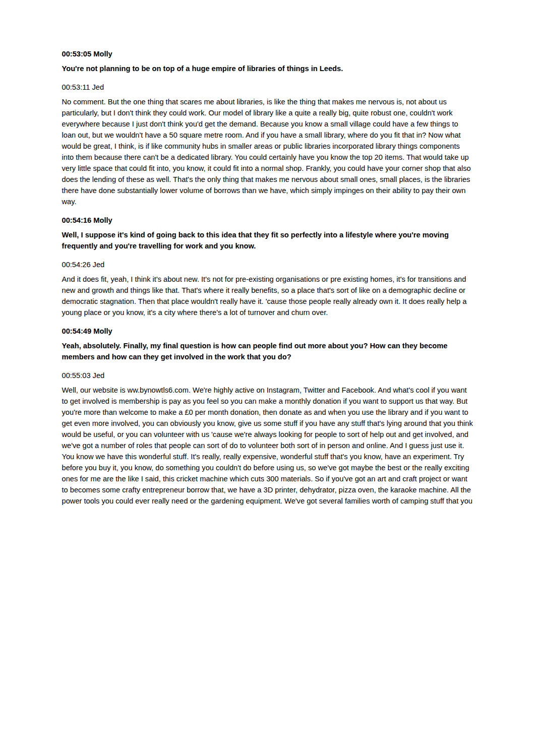00:53:05 Molly
You're not planning to be on top of a huge empire of libraries of things in Leeds.
00:53:11 Jed
No comment. But the one thing that scares me about libraries, is like the thing that makes me nervous is, not about us particularly, but I don't think they could work. Our model of library like a quite a really big, quite robust one, couldn't work everywhere because I just don't think you'd get the demand. Because you know a small village could have a few things to loan out, but we wouldn't have a 50 square metre room. And if you have a small library, where do you fit that in? Now what would be great, I think, is if like community hubs in smaller areas or public libraries incorporated library things components into them because there can't be a dedicated library. You could certainly have you know the top 20 items. That would take up very little space that could fit into, you know, it could fit into a normal shop. Frankly, you could have your corner shop that also does the lending of these as well. That's the only thing that makes me nervous about small ones, small places, is the libraries there have done substantially lower volume of borrows than we have, which simply impinges on their ability to pay their own way.
00:54:16 Molly
Well, I suppose it's kind of going back to this idea that they fit so perfectly into a lifestyle where you're moving frequently and you're travelling for work and you know.
00:54:26 Jed
And it does fit, yeah, I think it's about new. It's not for pre-existing organisations or pre existing homes, it's for transitions and new and growth and things like that. That's where it really benefits, so a place that's sort of like on a demographic decline or democratic stagnation. Then that place wouldn't really have it. 'cause those people really already own it. It does really help a young place or you know, it's a city where there's a lot of turnover and churn over.
00:54:49 Molly
Yeah, absolutely. Finally, my final question is how can people find out more about you? How can they become members and how can they get involved in the work that you do?
00:55:03 Jed
Well, our website is ww.bynowtls6.com. We're highly active on Instagram, Twitter and Facebook. And what's cool if you want to get involved is membership is pay as you feel so you can make a monthly donation if you want to support us that way. But you're more than welcome to make a £0 per month donation, then donate as and when you use the library and if you want to get even more involved, you can obviously you know, give us some stuff if you have any stuff that's lying around that you think would be useful, or you can volunteer with us 'cause we're always looking for people to sort of help out and get involved, and we've got a number of roles that people can sort of do to volunteer both sort of in person and online. And I guess just use it. You know we have this wonderful stuff. It's really, really expensive, wonderful stuff that's you know, have an experiment. Try before you buy it, you know, do something you couldn't do before using us, so we've got maybe the best or the really exciting ones for me are the like I said, this cricket machine which cuts 300 materials. So if you've got an art and craft project or want to becomes some crafty entrepreneur borrow that, we have a 3D printer, dehydrator, pizza oven, the karaoke machine. All the power tools you could ever really need or the gardening equipment. We've got several families worth of camping stuff that you